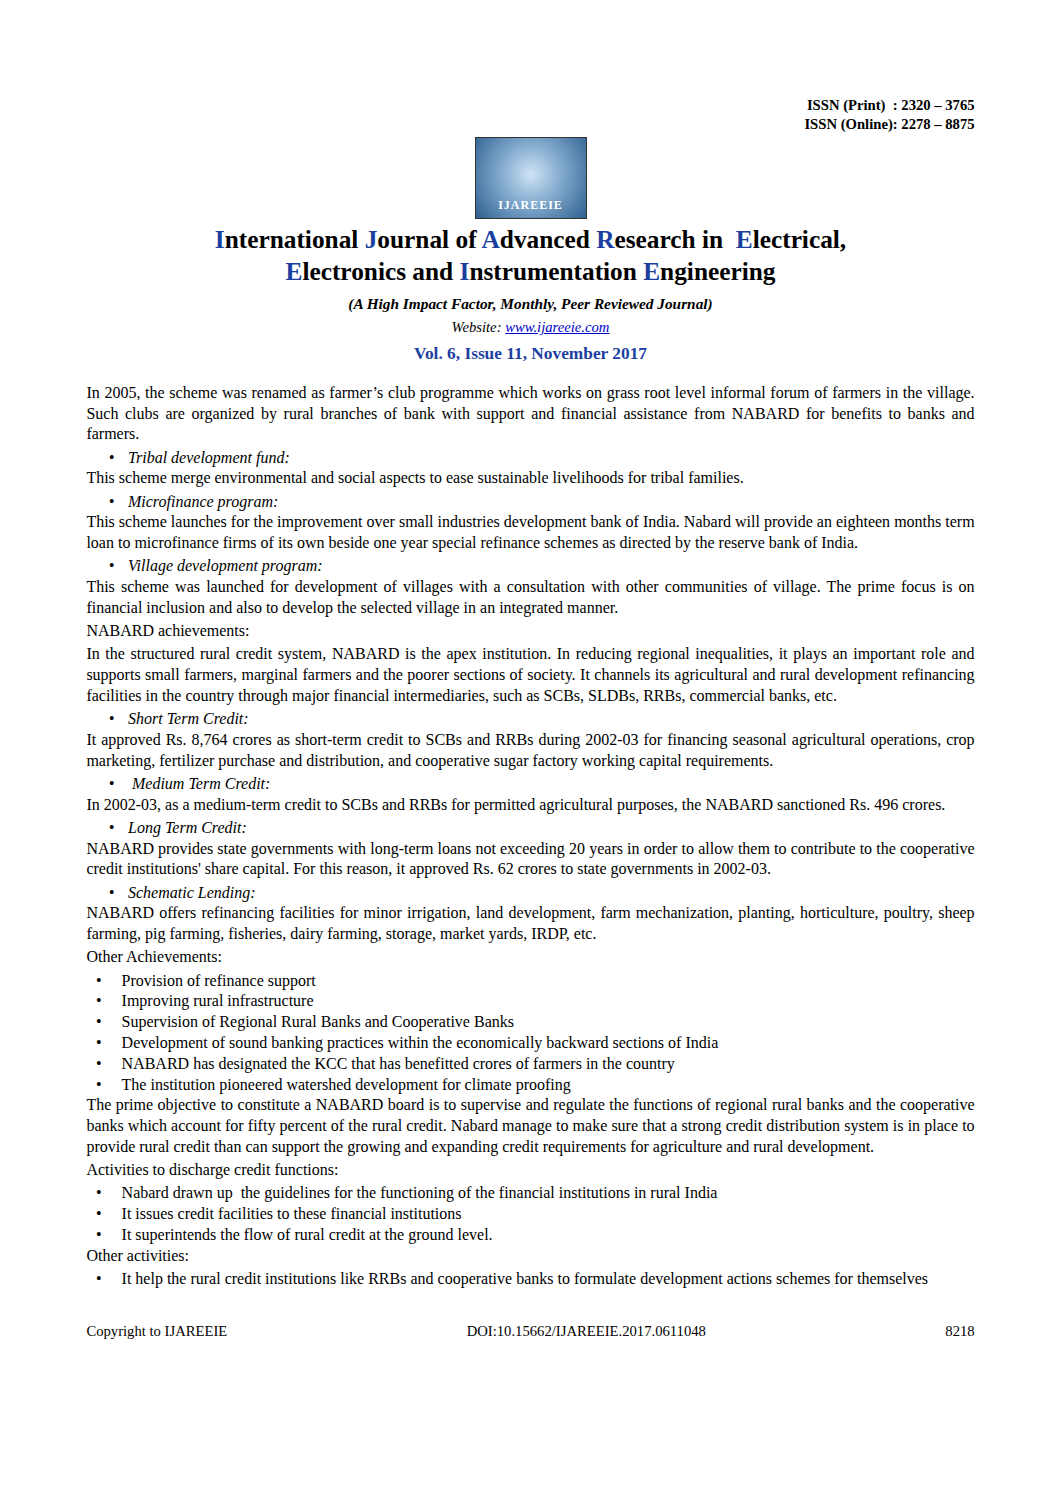ISSN (Print) : 2320 – 3765
ISSN (Online): 2278 – 8875
IJAREEIE
International Journal of Advanced Research in Electrical,
Electronics and Instrumentation Engineering
(A High Impact Factor, Monthly, Peer Reviewed Journal)
Website: www.ijareeie.com
Vol. 6, Issue 11, November 2017
In 2005, the scheme was renamed as farmer’s club programme which works on grass root level informal forum of farmers in the village. Such clubs are organized by rural branches of bank with support and financial assistance from NABARD for benefits to banks and farmers.
Tribal development fund:
This scheme merge environmental and social aspects to ease sustainable livelihoods for tribal families.
Microfinance program:
This scheme launches for the improvement over small industries development bank of India. Nabard will provide an eighteen months term loan to microfinance firms of its own beside one year special refinance schemes as directed by the reserve bank of India.
Village development program:
This scheme was launched for development of villages with a consultation with other communities of village. The prime focus is on financial inclusion and also to develop the selected village in an integrated manner.
NABARD achievements:
In the structured rural credit system, NABARD is the apex institution. In reducing regional inequalities, it plays an important role and supports small farmers, marginal farmers and the poorer sections of society. It channels its agricultural and rural development refinancing facilities in the country through major financial intermediaries, such as SCBs, SLDBs, RRBs, commercial banks, etc.
Short Term Credit:
It approved Rs. 8,764 crores as short-term credit to SCBs and RRBs during 2002-03 for financing seasonal agricultural operations, crop marketing, fertilizer purchase and distribution, and cooperative sugar factory working capital requirements.
Medium Term Credit:
In 2002-03, as a medium-term credit to SCBs and RRBs for permitted agricultural purposes, the NABARD sanctioned Rs. 496 crores.
Long Term Credit:
NABARD provides state governments with long-term loans not exceeding 20 years in order to allow them to contribute to the cooperative credit institutions' share capital. For this reason, it approved Rs. 62 crores to state governments in 2002-03.
Schematic Lending:
NABARD offers refinancing facilities for minor irrigation, land development, farm mechanization, planting, horticulture, poultry, sheep farming, pig farming, fisheries, dairy farming, storage, market yards, IRDP, etc.
Other Achievements:
Provision of refinance support
Improving rural infrastructure
Supervision of Regional Rural Banks and Cooperative Banks
Development of sound banking practices within the economically backward sections of India
NABARD has designated the KCC that has benefitted crores of farmers in the country
The institution pioneered watershed development for climate proofing
The prime objective to constitute a NABARD board is to supervise and regulate the functions of regional rural banks and the cooperative banks which account for fifty percent of the rural credit. Nabard manage to make sure that a strong credit distribution system is in place to provide rural credit than can support the growing and expanding credit requirements for agriculture and rural development.
Activities to discharge credit functions:
Nabard drawn up the guidelines for the functioning of the financial institutions in rural India
It issues credit facilities to these financial institutions
It superintends the flow of rural credit at the ground level.
Other activities:
It help the rural credit institutions like RRBs and cooperative banks to formulate development actions schemes for themselves
Copyright to IJAREEIE
DOI:10.15662/IJAREEIE.2017.0611048
8218